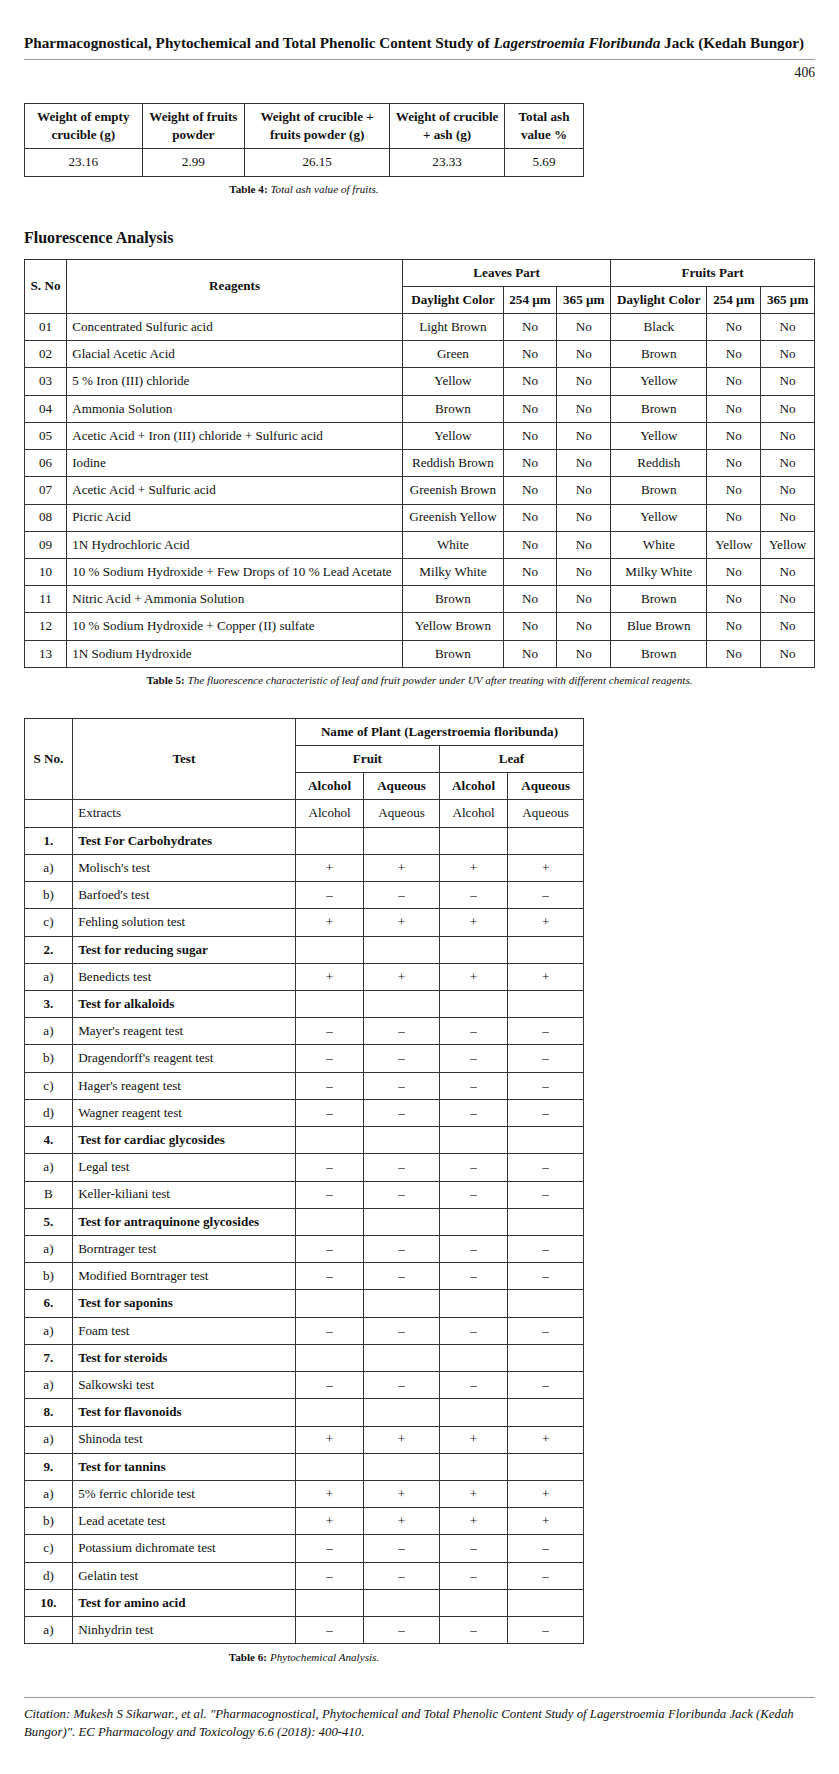Pharmacognostical, Phytochemical and Total Phenolic Content Study of Lagerstroemia Floribunda Jack (Kedah Bungor)
406
Table 4: Total ash value of fruits.
| Weight of empty crucible (g) | Weight of fruits powder | Weight of crucible + fruits powder (g) | Weight of crucible + ash (g) | Total ash value % |
| --- | --- | --- | --- | --- |
| 23.16 | 2.99 | 26.15 | 23.33 | 5.69 |
Fluorescence Analysis
Table 5: The fluorescence characteristic of leaf and fruit powder under UV after treating with different chemical reagents.
| S. No | Reagents | Leaves Part | Fruits Part |
| --- | --- | --- | --- |
| Daylight Color | 254 µm | 365 µm | Daylight Color | 254 µm | 365 µm |
| 01 | Concentrated Sulfuric acid | Light Brown | No | No | Black | No | No |
| 02 | Glacial Acetic Acid | Green | No | No | Brown | No | No |
| 03 | 5 % Iron (III) chloride | Yellow | No | No | Yellow | No | No |
| 04 | Ammonia Solution | Brown | No | No | Brown | No | No |
| 05 | Acetic Acid + Iron (III) chloride + Sulfuric acid | Yellow | No | No | Yellow | No | No |
| 06 | Iodine | Reddish Brown | No | No | Reddish | No | No |
| 07 | Acetic Acid + Sulfuric acid | Greenish Brown | No | No | Brown | No | No |
| 08 | Picric Acid | Greenish Yellow | No | No | Yellow | No | No |
| 09 | 1N Hydrochloric Acid | White | No | No | White | Yellow | Yellow |
| 10 | 10 % Sodium Hydroxide + Few Drops of 10 % Lead Acetate | Milky White | No | No | Milky White | No | No |
| 11 | Nitric Acid + Ammonia Solution | Brown | No | No | Brown | No | No |
| 12 | 10 % Sodium Hydroxide + Copper (II) sulfate | Yellow Brown | No | No | Blue Brown | No | No |
| 13 | 1N Sodium Hydroxide | Brown | No | No | Brown | No | No |
Table 6: Phytochemical Analysis.
| S No. | Test | Name of Plant (Lagerstroemia floribunda) |
| --- | --- | --- |
| Fruit | Leaf |
| Alcohol | Aqueous | Alcohol | Aqueous |
| | Extracts | Alcohol | Aqueous | Alcohol | Aqueous |
| 1. | Test For Carbohydrates | | | | |
| a) | Molisch's test | + | + | + | + |
| b) | Barfoed's test | – | – | – | – |
| c) | Fehling solution test | + | + | + | + |
| 2. | Test for reducing sugar | | | | |
| a) | Benedicts test | + | + | + | + |
| 3. | Test for alkaloids | | | | |
| a) | Mayer's reagent test | – | – | – | – |
| b) | Dragendorff's reagent test | – | – | – | – |
| c) | Hager's reagent test | – | – | – | – |
| d) | Wagner reagent test | – | – | – | – |
| 4. | Test for cardiac glycosides | | | | |
| a) | Legal test | – | – | – | – |
| B | Keller-kiliani test | – | – | – | – |
| 5. | Test for antraquinone glycosides | | | | |
| a) | Borntrager test | – | – | – | – |
| b) | Modified Borntrager test | – | – | – | – |
| 6. | Test for saponins | | | | |
| a) | Foam test | – | – | – | – |
| 7. | Test for steroids | | | | |
| a) | Salkowski test | – | – | – | – |
| 8. | Test for flavonoids | | | | |
| a) | Shinoda test | + | + | + | + |
| 9. | Test for tannins | | | | |
| a) | 5% ferric chloride test | + | + | + | + |
| b) | Lead acetate test | + | + | + | + |
| c) | Potassium dichromate test | – | – | – | – |
| d) | Gelatin test | – | – | – | – |
| 10. | Test for amino acid | | | | |
| a) | Ninhydrin test | – | – | – | – |
Citation: Mukesh S Sikarwar., et al. "Pharmacognostical, Phytochemical and Total Phenolic Content Study of Lagerstroemia Floribunda Jack (Kedah Bungor)". EC Pharmacology and Toxicology 6.6 (2018): 400-410.